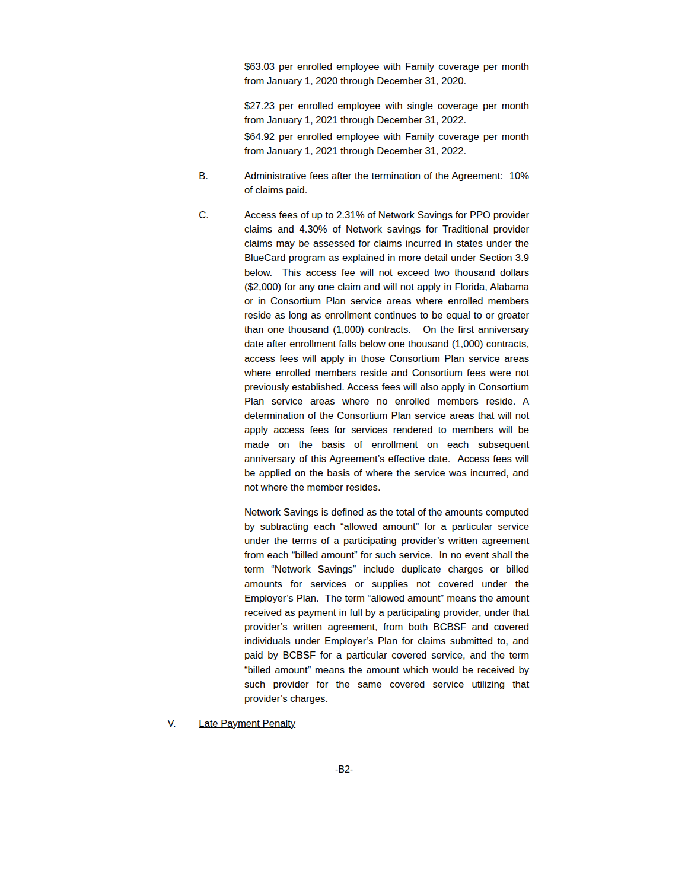$63.03 per enrolled employee with Family coverage per month from January 1, 2020 through December 31, 2020.
$27.23 per enrolled employee with single coverage per month from January 1, 2021 through December 31, 2022.
$64.92 per enrolled employee with Family coverage per month from January 1, 2021 through December 31, 2022.
B.
Administrative fees after the termination of the Agreement: 10% of claims paid.
C.
Access fees of up to 2.31% of Network Savings for PPO provider claims and 4.30% of Network savings for Traditional provider claims may be assessed for claims incurred in states under the BlueCard program as explained in more detail under Section 3.9 below. This access fee will not exceed two thousand dollars ($2,000) for any one claim and will not apply in Florida, Alabama or in Consortium Plan service areas where enrolled members reside as long as enrollment continues to be equal to or greater than one thousand (1,000) contracts. On the first anniversary date after enrollment falls below one thousand (1,000) contracts, access fees will apply in those Consortium Plan service areas where enrolled members reside and Consortium fees were not previously established. Access fees will also apply in Consortium Plan service areas where no enrolled members reside. A determination of the Consortium Plan service areas that will not apply access fees for services rendered to members will be made on the basis of enrollment on each subsequent anniversary of this Agreement’s effective date. Access fees will be applied on the basis of where the service was incurred, and not where the member resides.
Network Savings is defined as the total of the amounts computed by subtracting each “allowed amount” for a particular service under the terms of a participating provider’s written agreement from each “billed amount” for such service. In no event shall the term “Network Savings” include duplicate charges or billed amounts for services or supplies not covered under the Employer’s Plan. The term “allowed amount” means the amount received as payment in full by a participating provider, under that provider’s written agreement, from both BCBSF and covered individuals under Employer’s Plan for claims submitted to, and paid by BCBSF for a particular covered service, and the term “billed amount” means the amount which would be received by such provider for the same covered service utilizing that provider’s charges.
V.
Late Payment Penalty
-B2-